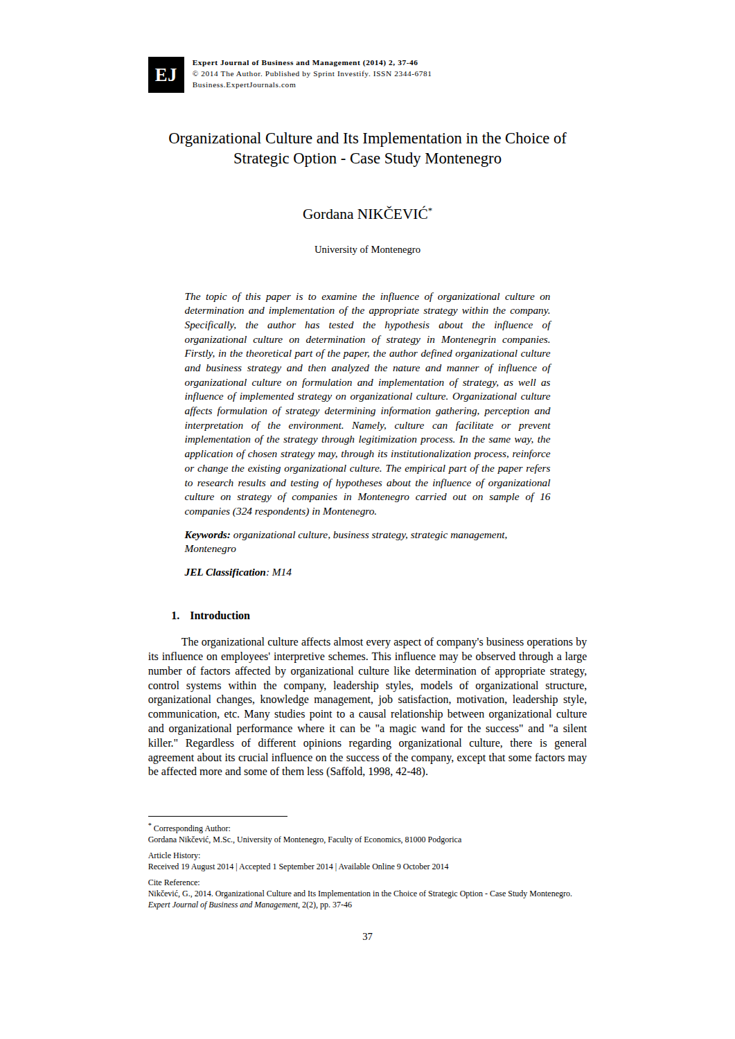EJ
Expert Journal of Business and Management (2014) 2, 37-46
© 2014 The Author. Published by Sprint Investify. ISSN 2344-6781
Business.ExpertJournals.com
Organizational Culture and Its Implementation in the Choice of Strategic Option - Case Study Montenegro
Gordana NIKČEVIĆ*
University of Montenegro
The topic of this paper is to examine the influence of organizational culture on determination and implementation of the appropriate strategy within the company. Specifically, the author has tested the hypothesis about the influence of organizational culture on determination of strategy in Montenegrin companies. Firstly, in the theoretical part of the paper, the author defined organizational culture and business strategy and then analyzed the nature and manner of influence of organizational culture on formulation and implementation of strategy, as well as influence of implemented strategy on organizational culture. Organizational culture affects formulation of strategy determining information gathering, perception and interpretation of the environment. Namely, culture can facilitate or prevent implementation of the strategy through legitimization process. In the same way, the application of chosen strategy may, through its institutionalization process, reinforce or change the existing organizational culture. The empirical part of the paper refers to research results and testing of hypotheses about the influence of organizational culture on strategy of companies in Montenegro carried out on sample of 16 companies (324 respondents) in Montenegro.
Keywords: organizational culture, business strategy, strategic management, Montenegro
JEL Classification: M14
1. Introduction
The organizational culture affects almost every aspect of company's business operations by its influence on employees' interpretive schemes. This influence may be observed through a large number of factors affected by organizational culture like determination of appropriate strategy, control systems within the company, leadership styles, models of organizational structure, organizational changes, knowledge management, job satisfaction, motivation, leadership style, communication, etc. Many studies point to a causal relationship between organizational culture and organizational performance where it can be "a magic wand for the success" and "a silent killer." Regardless of different opinions regarding organizational culture, there is general agreement about its crucial influence on the success of the company, except that some factors may be affected more and some of them less (Saffold, 1998, 42-48).
* Corresponding Author:
Gordana Nikčević, M.Sc., University of Montenegro, Faculty of Economics, 81000 Podgorica
Article History:
Received 19 August 2014 | Accepted 1 September 2014 | Available Online 9 October 2014
Cite Reference:
Nikčević, G., 2014. Organizational Culture and Its Implementation in the Choice of Strategic Option - Case Study Montenegro. Expert Journal of Business and Management, 2(2), pp. 37-46
37